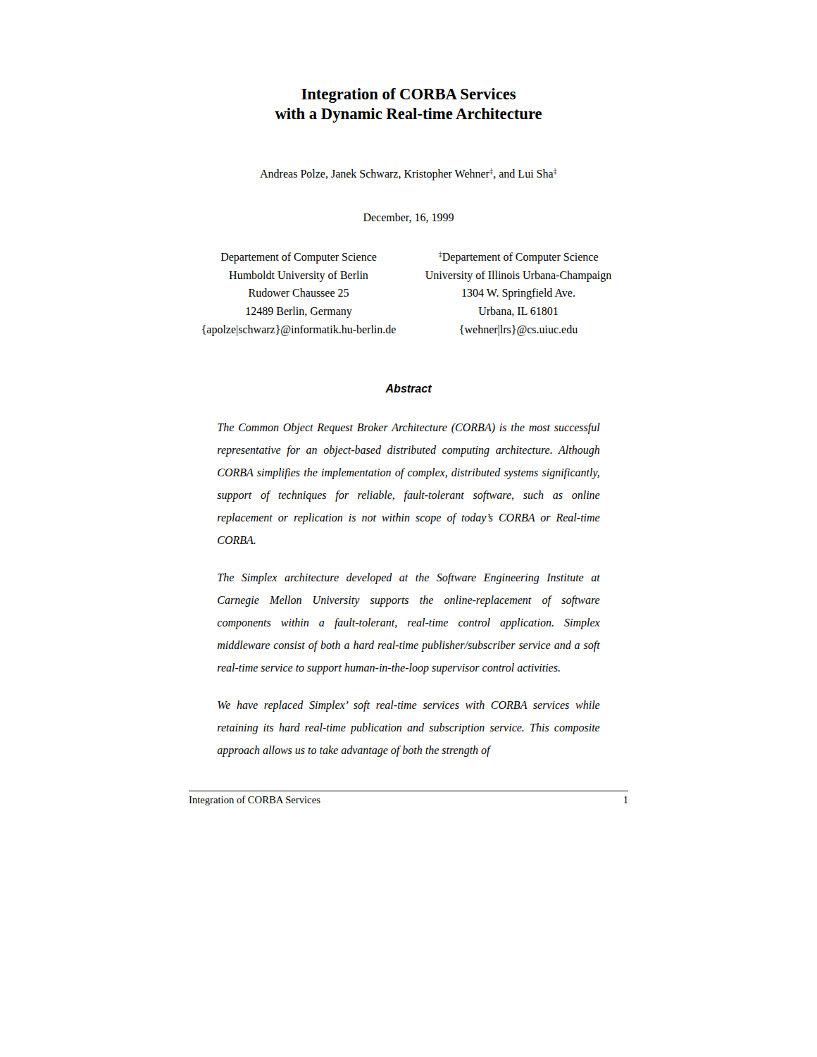Integration of CORBA Services
with a Dynamic Real-time Architecture
Andreas Polze, Janek Schwarz, Kristopher Wehner‡, and Lui Sha‡
December, 16, 1999
| Departement of Computer Science | ‡ Departement of Computer Science |
| Humboldt University of Berlin | University of Illinois Urbana-Champaign |
| Rudower Chaussee 25 | 1304 W. Springfield Ave. |
| 12489 Berlin, Germany | Urbana, IL 61801 |
| {apolze/schwarz}@informatik.hu-berlin.de | {wehner/lrs}@cs.uiuc.edu |
Abstract
The Common Object Request Broker Architecture (CORBA) is the most successful representative for an object-based distributed computing architecture. Although CORBA simplifies the implementation of complex, distributed systems significantly, support of techniques for reliable, fault-tolerant software, such as online replacement or replication is not within scope of today’s CORBA or Real-time CORBA.
The Simplex architecture developed at the Software Engineering Institute at Carnegie Mellon University supports the online-replacement of software components within a fault-tolerant, real-time control application. Simplex middleware consist of both a hard real-time publisher/subscriber service and a soft real-time service to support human-in-the-loop supervisor control activities.
We have replaced Simplex’ soft real-time services with CORBA services while retaining its hard real-time publication and subscription service. This composite approach allows us to take advantage of both the strength of
Integration of CORBA Services 1